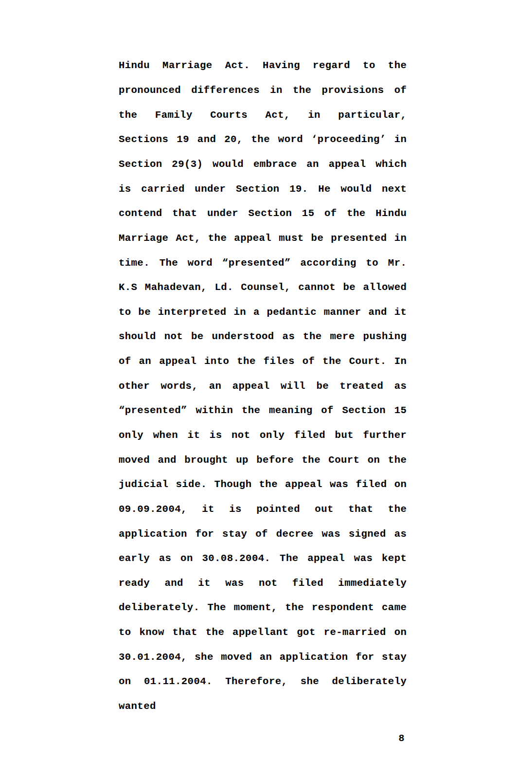Hindu Marriage Act. Having regard to the pronounced differences in the provisions of the Family Courts Act, in particular, Sections 19 and 20, the word ‘proceeding’ in Section 29(3) would embrace an appeal which is carried under Section 19. He would next contend that under Section 15 of the Hindu Marriage Act, the appeal must be presented in time. The word “presented” according to Mr. K.S Mahadevan, Ld. Counsel, cannot be allowed to be interpreted in a pedantic manner and it should not be understood as the mere pushing of an appeal into the files of the Court. In other words, an appeal will be treated as “presented” within the meaning of Section 15 only when it is not only filed but further moved and brought up before the Court on the judicial side. Though the appeal was filed on 09.09.2004, it is pointed out that the application for stay of decree was signed as early as on 30.08.2004. The appeal was kept ready and it was not filed immediately deliberately. The moment, the respondent came to know that the appellant got re-married on 30.01.2004, she moved an application for stay on 01.11.2004. Therefore, she deliberately wanted
8